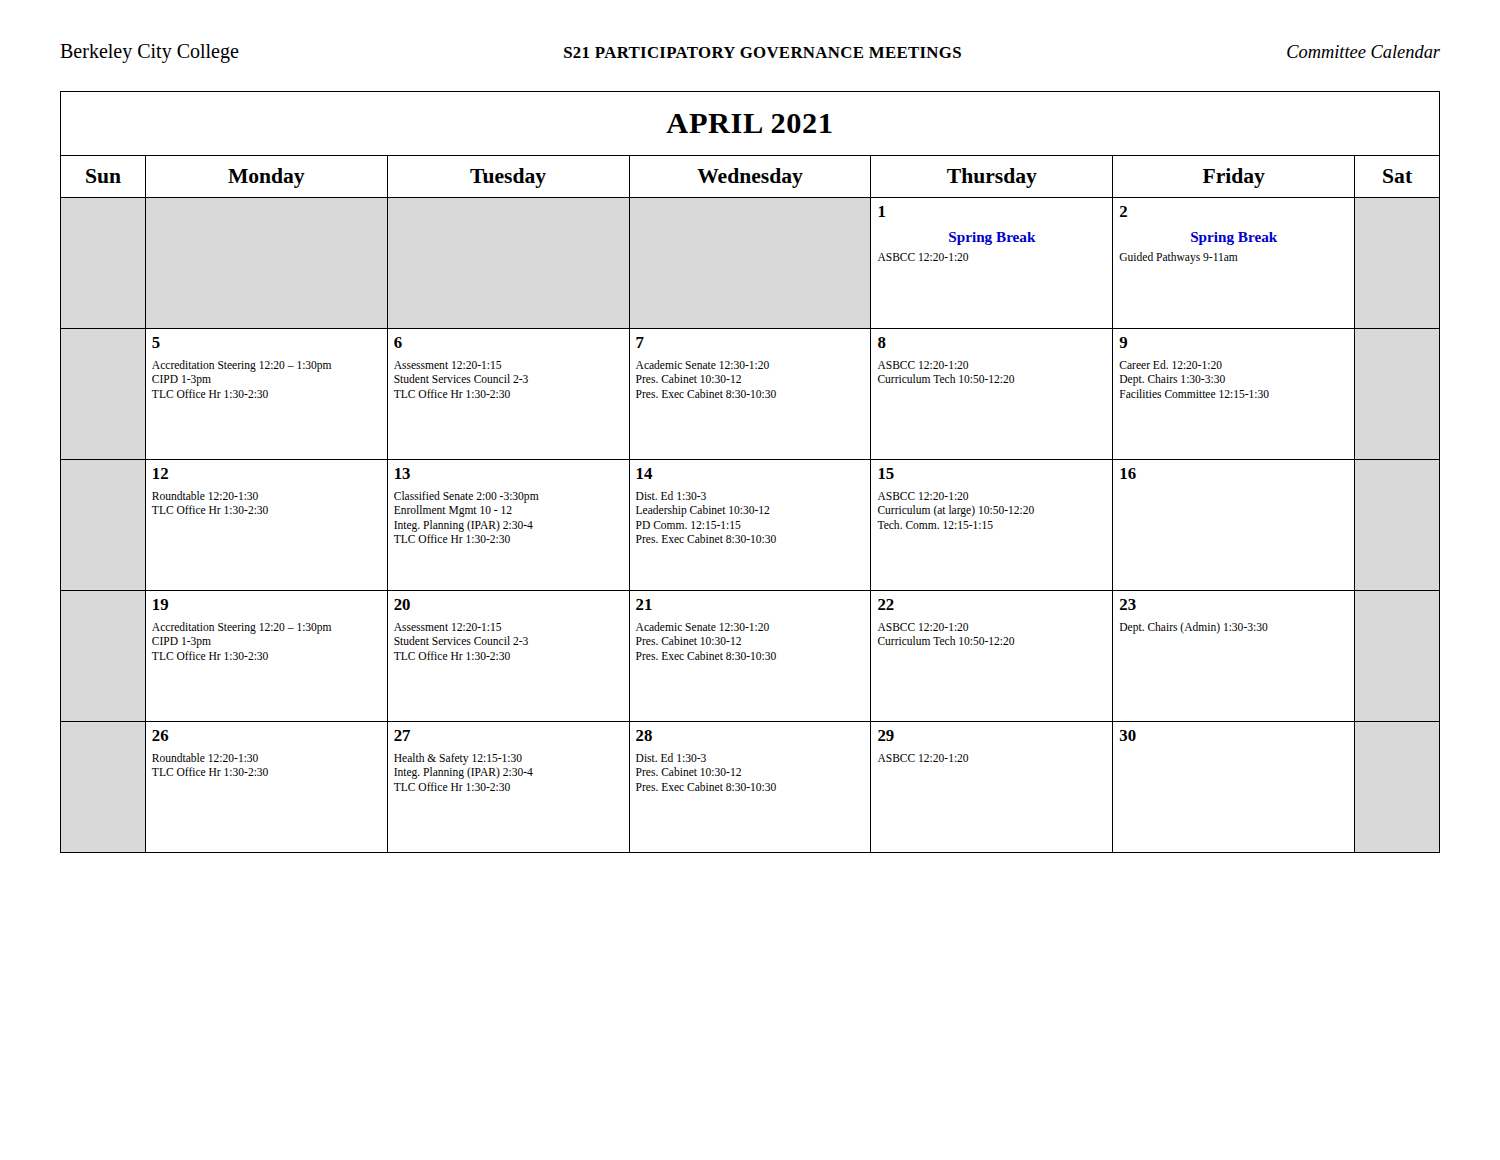Berkeley City College
S21 PARTICIPATORY GOVERNANCE MEETINGS
Committee Calendar
APRIL 2021
| Sun | Monday | Tuesday | Wednesday | Thursday | Friday | Sat |
| --- | --- | --- | --- | --- | --- | --- |
| | | | | 1 Spring Break ASBCC 12:20-1:20 | 2 Spring Break Guided Pathways 9-11am | |
| | 5 Accreditation Steering 12:20 – 1:30pm CIPD 1-3pm TLC Office Hr 1:30-2:30 | 6 Assessment 12:20-1:15 Student Services Council 2-3 TLC Office Hr 1:30-2:30 | 7 Academic Senate 12:30-1:20 Pres. Cabinet 10:30-12 Pres. Exec Cabinet 8:30-10:30 | 8 ASBCC 12:20-1:20 Curriculum Tech 10:50-12:20 | 9 Career Ed. 12:20-1:20 Dept. Chairs 1:30-3:30 Facilities Committee 12:15-1:30 | |
| | 12 Roundtable 12:20-1:30 TLC Office Hr 1:30-2:30 | 13 Classified Senate 2:00 -3:30pm Enrollment Mgmt 10 - 12 Integ. Planning (IPAR) 2:30-4 TLC Office Hr 1:30-2:30 | 14 Dist. Ed 1:30-3 Leadership Cabinet 10:30-12 PD Comm. 12:15-1:15 Pres. Exec Cabinet 8:30-10:30 | 15 ASBCC 12:20-1:20 Curriculum (at large) 10:50-12:20 Tech. Comm. 12:15-1:15 | 16 | |
| | 19 Accreditation Steering 12:20 – 1:30pm CIPD 1-3pm TLC Office Hr 1:30-2:30 | 20 Assessment 12:20-1:15 Student Services Council 2-3 TLC Office Hr 1:30-2:30 | 21 Academic Senate 12:30-1:20 Pres. Cabinet 10:30-12 Pres. Exec Cabinet 8:30-10:30 | 22 ASBCC 12:20-1:20 Curriculum Tech 10:50-12:20 | 23 Dept. Chairs (Admin) 1:30-3:30 | |
| | 26 Roundtable 12:20-1:30 TLC Office Hr 1:30-2:30 | 27 Health & Safety 12:15-1:30 Integ. Planning (IPAR) 2:30-4 TLC Office Hr 1:30-2:30 | 28 Dist. Ed 1:30-3 Pres. Cabinet 10:30-12 Pres. Exec Cabinet 8:30-10:30 | 29 ASBCC 12:20-1:20 | 30 | |